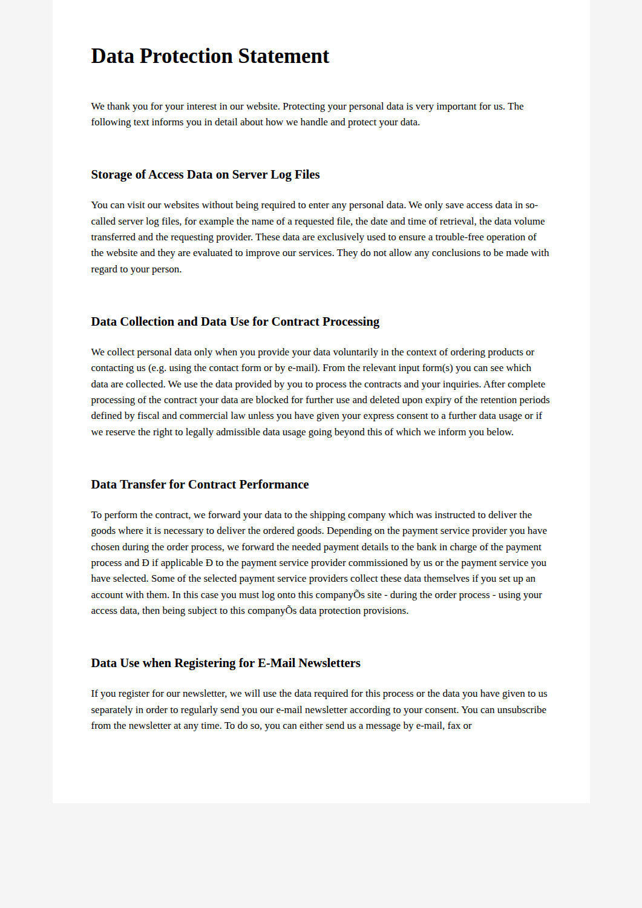Data Protection Statement
We thank you for your interest in our website. Protecting your personal data is very important for us. The following text informs you in detail about how we handle and protect your data.
Storage of Access Data on Server Log Files
You can visit our websites without being required to enter any personal data. We only save access data in so-called server log files, for example the name of a requested file, the date and time of retrieval, the data volume transferred and the requesting provider. These data are exclusively used to ensure a trouble-free operation of the website and they are evaluated to improve our services. They do not allow any conclusions to be made with regard to your person.
Data Collection and Data Use for Contract Processing
We collect personal data only when you provide your data voluntarily in the context of ordering products or contacting us (e.g. using the contact form or by e-mail). From the relevant input form(s) you can see which data are collected. We use the data provided by you to process the contracts and your inquiries. After complete processing of the contract your data are blocked for further use and deleted upon expiry of the retention periods defined by fiscal and commercial law unless you have given your express consent to a further data usage or if we reserve the right to legally admissible data usage going beyond this of which we inform you below.
Data Transfer for Contract Performance
To perform the contract, we forward your data to the shipping company which was instructed to deliver the goods where it is necessary to deliver the ordered goods. Depending on the payment service provider you have chosen during the order process, we forward the needed payment details to the bank in charge of the payment process and Đ if applicable Đ to the payment service provider commissioned by us or the payment service you have selected. Some of the selected payment service providers collect these data themselves if you set up an account with them. In this case you must log onto this companyÕs site - during the order process - using your access data, then being subject to this companyÕs data protection provisions.
Data Use when Registering for E-Mail Newsletters
If you register for our newsletter, we will use the data required for this process or the data you have given to us separately in order to regularly send you our e-mail newsletter according to your consent. You can unsubscribe from the newsletter at any time. To do so, you can either send us a message by e-mail, fax or